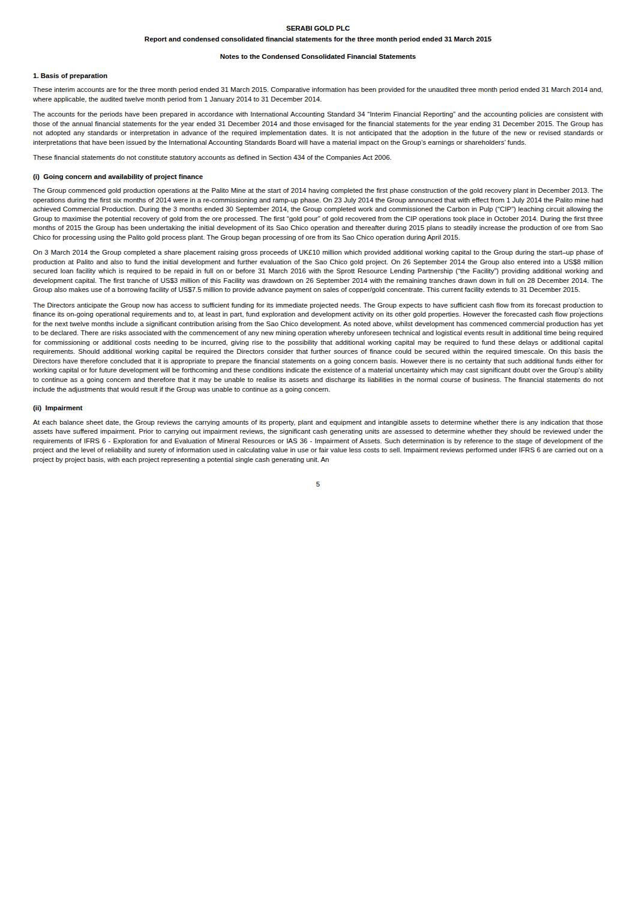SERABI GOLD PLC
Report and condensed consolidated financial statements for the three month period ended 31 March 2015
Notes to the Condensed Consolidated Financial Statements
1. Basis of preparation
These interim accounts are for the three month period ended 31 March 2015. Comparative information has been provided for the unaudited three month period ended 31 March 2014 and, where applicable, the audited twelve month period from 1 January 2014 to 31 December 2014.
The accounts for the periods have been prepared in accordance with International Accounting Standard 34 “Interim Financial Reporting” and the accounting policies are consistent with those of the annual financial statements for the year ended 31 December 2014 and those envisaged for the financial statements for the year ending 31 December 2015. The Group has not adopted any standards or interpretation in advance of the required implementation dates. It is not anticipated that the adoption in the future of the new or revised standards or interpretations that have been issued by the International Accounting Standards Board will have a material impact on the Group’s earnings or shareholders’ funds.
These financial statements do not constitute statutory accounts as defined in Section 434 of the Companies Act 2006.
(i) Going concern and availability of project finance
The Group commenced gold production operations at the Palito Mine at the start of 2014 having completed the first phase construction of the gold recovery plant in December 2013. The operations during the first six months of 2014 were in a re-commissioning and ramp-up phase. On 23 July 2014 the Group announced that with effect from 1 July 2014 the Palito mine had achieved Commercial Production. During the 3 months ended 30 September 2014, the Group completed work and commissioned the Carbon in Pulp (“CIP”) leaching circuit allowing the Group to maximise the potential recovery of gold from the ore processed. The first “gold pour” of gold recovered from the CIP operations took place in October 2014. During the first three months of 2015 the Group has been undertaking the initial development of its Sao Chico operation and thereafter during 2015 plans to steadily increase the production of ore from Sao Chico for processing using the Palito gold process plant. The Group began processing of ore from its Sao Chico operation during April 2015.
On 3 March 2014 the Group completed a share placement raising gross proceeds of UK£10 million which provided additional working capital to the Group during the start–up phase of production at Palito and also to fund the initial development and further evaluation of the Sao Chico gold project. On 26 September 2014 the Group also entered into a US$8 million secured loan facility which is required to be repaid in full on or before 31 March 2016 with the Sprott Resource Lending Partnership (“the Facility”) providing additional working and development capital. The first tranche of US$3 million of this Facility was drawdown on 26 September 2014 with the remaining tranches drawn down in full on 28 December 2014. The Group also makes use of a borrowing facility of US$7.5 million to provide advance payment on sales of copper/gold concentrate. This current facility extends to 31 December 2015.
The Directors anticipate the Group now has access to sufficient funding for its immediate projected needs. The Group expects to have sufficient cash flow from its forecast production to finance its on-going operational requirements and to, at least in part, fund exploration and development activity on its other gold properties. However the forecasted cash flow projections for the next twelve months include a significant contribution arising from the Sao Chico development. As noted above, whilst development has commenced commercial production has yet to be declared. There are risks associated with the commencement of any new mining operation whereby unforeseen technical and logistical events result in additional time being required for commissioning or additional costs needing to be incurred, giving rise to the possibility that additional working capital may be required to fund these delays or additional capital requirements. Should additional working capital be required the Directors consider that further sources of finance could be secured within the required timescale. On this basis the Directors have therefore concluded that it is appropriate to prepare the financial statements on a going concern basis. However there is no certainty that such additional funds either for working capital or for future development will be forthcoming and these conditions indicate the existence of a material uncertainty which may cast significant doubt over the Group’s ability to continue as a going concern and therefore that it may be unable to realise its assets and discharge its liabilities in the normal course of business. The financial statements do not include the adjustments that would result if the Group was unable to continue as a going concern.
(ii) Impairment
At each balance sheet date, the Group reviews the carrying amounts of its property, plant and equipment and intangible assets to determine whether there is any indication that those assets have suffered impairment. Prior to carrying out impairment reviews, the significant cash generating units are assessed to determine whether they should be reviewed under the requirements of IFRS 6 - Exploration for and Evaluation of Mineral Resources or IAS 36 - Impairment of Assets. Such determination is by reference to the stage of development of the project and the level of reliability and surety of information used in calculating value in use or fair value less costs to sell. Impairment reviews performed under IFRS 6 are carried out on a project by project basis, with each project representing a potential single cash generating unit. An
5